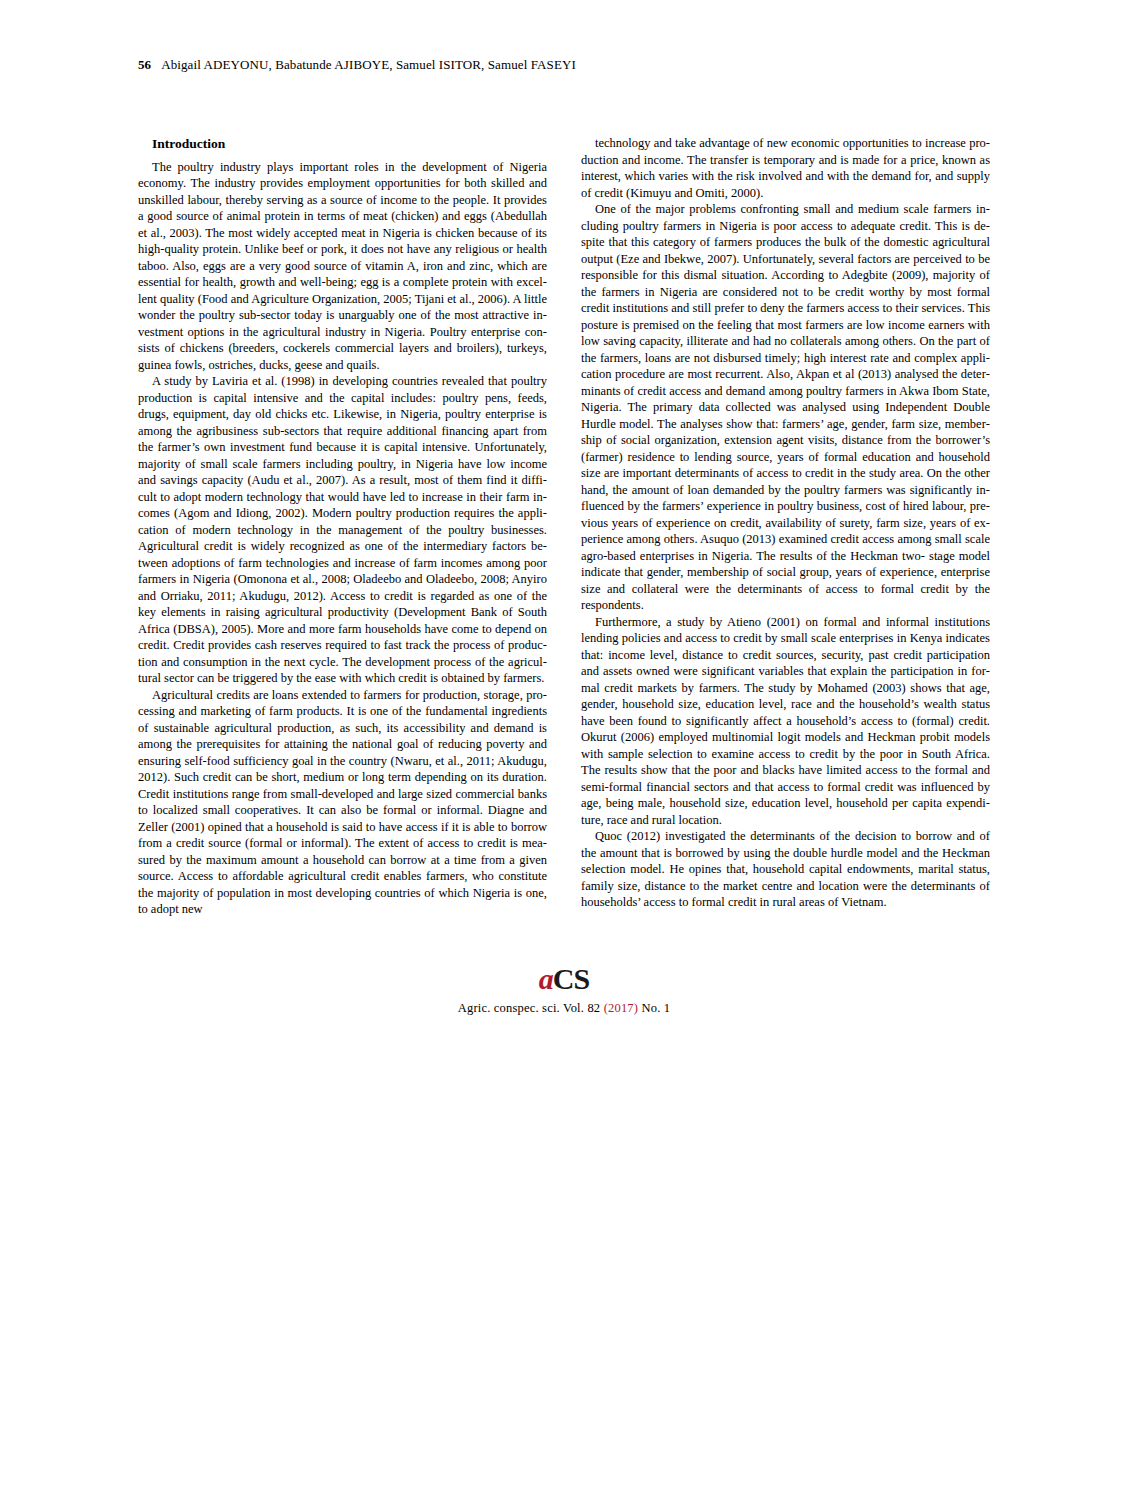56 Abigail ADEYONU, Babatunde AJIBOYE, Samuel ISITOR, Samuel FASEYI
Introduction
The poultry industry plays important roles in the development of Nigeria economy. The industry provides employment opportunities for both skilled and unskilled labour, thereby serving as a source of income to the people. It provides a good source of animal protein in terms of meat (chicken) and eggs (Abedullah et al., 2003). The most widely accepted meat in Nigeria is chicken because of its high-quality protein. Unlike beef or pork, it does not have any religious or health taboo. Also, eggs are a very good source of vitamin A, iron and zinc, which are essential for health, growth and well-being; egg is a complete protein with excellent quality (Food and Agriculture Organization, 2005; Tijani et al., 2006). A little wonder the poultry sub-sector today is unarguably one of the most attractive investment options in the agricultural industry in Nigeria. Poultry enterprise consists of chickens (breeders, cockerels commercial layers and broilers), turkeys, guinea fowls, ostriches, ducks, geese and quails.
A study by Laviria et al. (1998) in developing countries revealed that poultry production is capital intensive and the capital includes: poultry pens, feeds, drugs, equipment, day old chicks etc. Likewise, in Nigeria, poultry enterprise is among the agribusiness sub-sectors that require additional financing apart from the farmer’s own investment fund because it is capital intensive. Unfortunately, majority of small scale farmers including poultry, in Nigeria have low income and savings capacity (Audu et al., 2007). As a result, most of them find it difficult to adopt modern technology that would have led to increase in their farm incomes (Agom and Idiong, 2002). Modern poultry production requires the application of modern technology in the management of the poultry businesses. Agricultural credit is widely recognized as one of the intermediary factors between adoptions of farm technologies and increase of farm incomes among poor farmers in Nigeria (Omonona et al., 2008; Oladeebo and Oladeebo, 2008; Anyiro and Orriaku, 2011; Akudugu, 2012). Access to credit is regarded as one of the key elements in raising agricultural productivity (Development Bank of South Africa (DBSA), 2005). More and more farm households have come to depend on credit. Credit provides cash reserves required to fast track the process of production and consumption in the next cycle. The development process of the agricultural sector can be triggered by the ease with which credit is obtained by farmers.
Agricultural credits are loans extended to farmers for production, storage, processing and marketing of farm products. It is one of the fundamental ingredients of sustainable agricultural production, as such, its accessibility and demand is among the prerequisites for attaining the national goal of reducing poverty and ensuring self-food sufficiency goal in the country (Nwaru, et al., 2011; Akudugu, 2012). Such credit can be short, medium or long term depending on its duration. Credit institutions range from small-developed and large sized commercial banks to localized small cooperatives. It can also be formal or informal. Diagne and Zeller (2001) opined that a household is said to have access if it is able to borrow from a credit source (formal or informal). The extent of access to credit is measured by the maximum amount a household can borrow at a time from a given source. Access to affordable agricultural credit enables farmers, who constitute the majority of population in most developing countries of which Nigeria is one, to adopt new
technology and take advantage of new economic opportunities to increase production and income. The transfer is temporary and is made for a price, known as interest, which varies with the risk involved and with the demand for, and supply of credit (Kimuyu and Omiti, 2000).
One of the major problems confronting small and medium scale farmers including poultry farmers in Nigeria is poor access to adequate credit. This is despite that this category of farmers produces the bulk of the domestic agricultural output (Eze and Ibekwe, 2007). Unfortunately, several factors are perceived to be responsible for this dismal situation. According to Adegbite (2009), majority of the farmers in Nigeria are considered not to be credit worthy by most formal credit institutions and still prefer to deny the farmers access to their services. This posture is premised on the feeling that most farmers are low income earners with low saving capacity, illiterate and had no collaterals among others. On the part of the farmers, loans are not disbursed timely; high interest rate and complex application procedure are most recurrent. Also, Akpan et al (2013) analysed the determinants of credit access and demand among poultry farmers in Akwa Ibom State, Nigeria. The primary data collected was analysed using Independent Double Hurdle model. The analyses show that: farmers’ age, gender, farm size, membership of social organization, extension agent visits, distance from the borrower’s (farmer) residence to lending source, years of formal education and household size are important determinants of access to credit in the study area. On the other hand, the amount of loan demanded by the poultry farmers was significantly influenced by the farmers’ experience in poultry business, cost of hired labour, previous years of experience on credit, availability of surety, farm size, years of experience among others. Asuquo (2013) examined credit access among small scale agro-based enterprises in Nigeria. The results of the Heckman two- stage model indicate that gender, membership of social group, years of experience, enterprise size and collateral were the determinants of access to formal credit by the respondents.
Furthermore, a study by Atieno (2001) on formal and informal institutions lending policies and access to credit by small scale enterprises in Kenya indicates that: income level, distance to credit sources, security, past credit participation and assets owned were significant variables that explain the participation in formal credit markets by farmers. The study by Mohamed (2003) shows that age, gender, household size, education level, race and the household’s wealth status have been found to significantly affect a household’s access to (formal) credit. Okurut (2006) employed multinomial logit models and Heckman probit models with sample selection to examine access to credit by the poor in South Africa. The results show that the poor and blacks have limited access to the formal and semi-formal financial sectors and that access to formal credit was influenced by age, being male, household size, education level, household per capita expenditure, race and rural location.
Quoc (2012) investigated the determinants of the decision to borrow and of the amount that is borrowed by using the double hurdle model and the Heckman selection model. He opines that, household capital endowments, marital status, family size, distance to the market centre and location were the determinants of households’ access to formal credit in rural areas of Vietnam.
aCS
Agric. conspec. sci. Vol. 82 (2017) No. 1